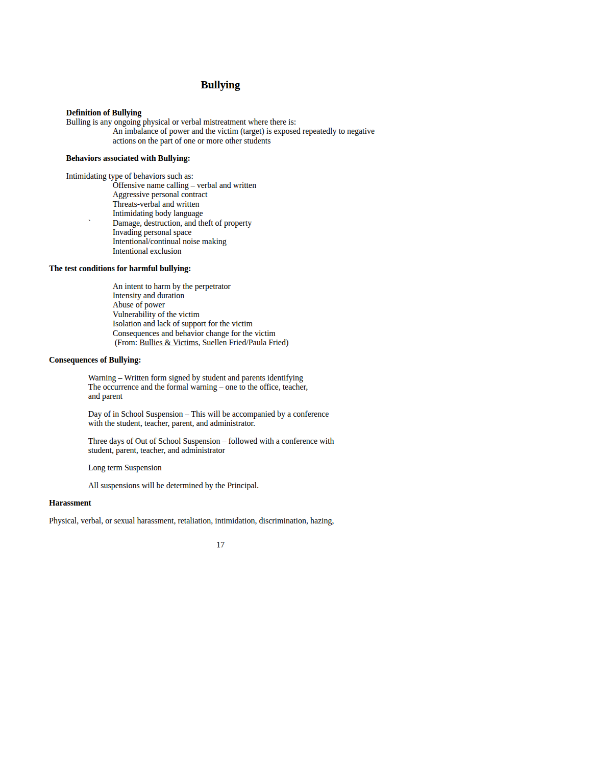Bullying
Definition of Bullying
Bulling is any ongoing physical or verbal mistreatment where there is:
An imbalance of power and the victim (target) is exposed repeatedly to negative actions on the part of one or more other students
Behaviors associated with Bullying:
Intimidating type of behaviors such as:
Offensive name calling – verbal and written
Aggressive personal contract
Threats-verbal and written
Intimidating body language
`Damage, destruction, and theft of property
Invading personal space
Intentional/continual noise making
Intentional exclusion
The test conditions for harmful bullying:
An intent to harm by the perpetrator
Intensity and duration
Abuse of power
Vulnerability of the victim
Isolation and lack of support for the victim
Consequences and behavior change for the victim
(From: Bullies & Victims, Suellen Fried/Paula Fried)
Consequences of Bullying:
Warning – Written form signed by student and parents identifying
The occurrence and the formal warning – one to the office, teacher,
and parent
Day of in School Suspension – This will be accompanied by a conference
with the student, teacher, parent, and administrator.
Three days of Out of School Suspension – followed with a conference with
student, parent, teacher, and administrator
Long term Suspension
All suspensions will be determined by the Principal.
Harassment
Physical, verbal, or sexual harassment, retaliation, intimidation, discrimination, hazing,
17